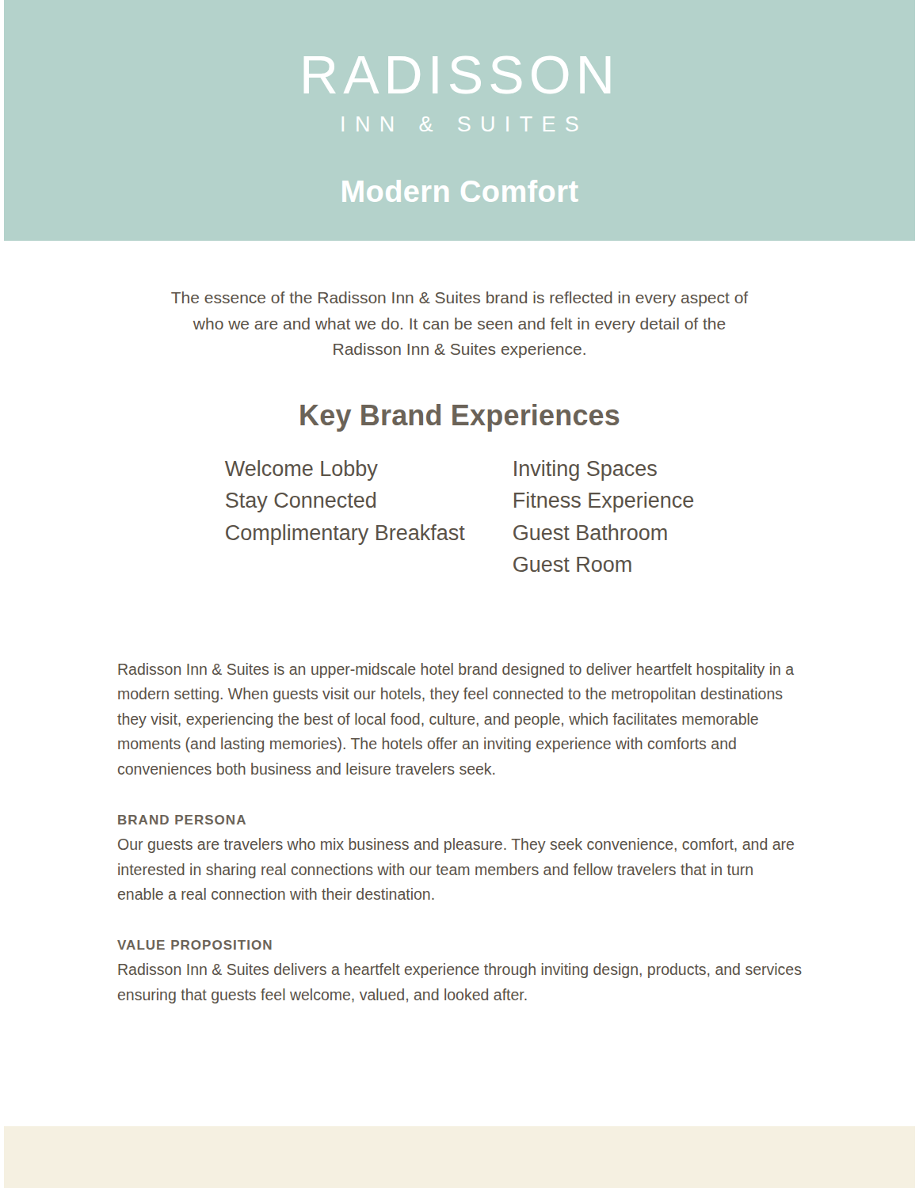RADISSON
INN & SUITES
Modern Comfort
The essence of the Radisson Inn & Suites brand is reflected in every aspect of who we are and what we do. It can be seen and felt in every detail of the Radisson Inn & Suites experience.
Key Brand Experiences
Welcome Lobby
Stay Connected
Complimentary Breakfast
Inviting Spaces
Fitness Experience
Guest Bathroom
Guest Room
Radisson Inn & Suites is an upper-midscale hotel brand designed to deliver heartfelt hospitality in a modern setting. When guests visit our hotels, they feel connected to the metropolitan destinations they visit, experiencing the best of local food, culture, and people, which facilitates memorable moments (and lasting memories). The hotels offer an inviting experience with comforts and conveniences both business and leisure travelers seek.
Brand Persona
Our guests are travelers who mix business and pleasure. They seek convenience, comfort, and are interested in sharing real connections with our team members and fellow travelers that in turn enable a real connection with their destination.
Value Proposition
Radisson Inn & Suites delivers a heartfelt experience through inviting design, products, and services ensuring that guests feel welcome, valued, and looked after.